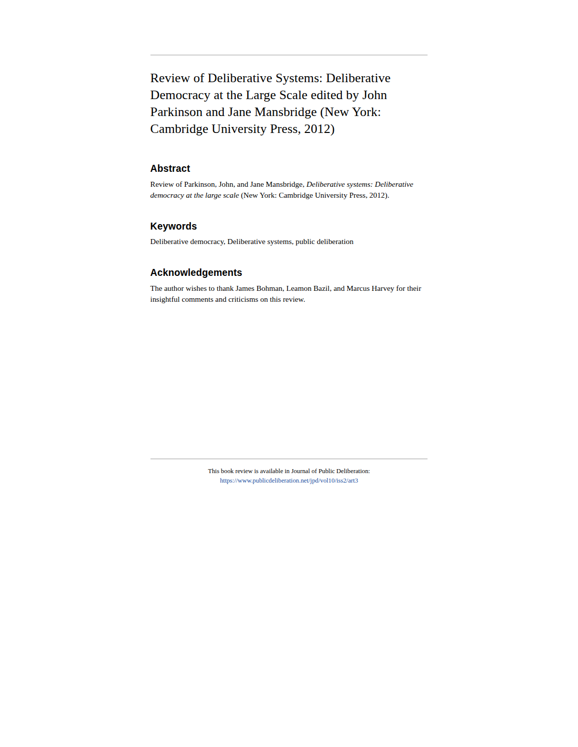Review of Deliberative Systems: Deliberative Democracy at the Large Scale edited by John Parkinson and Jane Mansbridge (New York: Cambridge University Press, 2012)
Abstract
Review of Parkinson, John, and Jane Mansbridge, Deliberative systems: Deliberative democracy at the large scale (New York: Cambridge University Press, 2012).
Keywords
Deliberative democracy, Deliberative systems, public deliberation
Acknowledgements
The author wishes to thank James Bohman, Leamon Bazil, and Marcus Harvey for their insightful comments and criticisms on this review.
This book review is available in Journal of Public Deliberation: https://www.publicdeliberation.net/jpd/vol10/iss2/art3